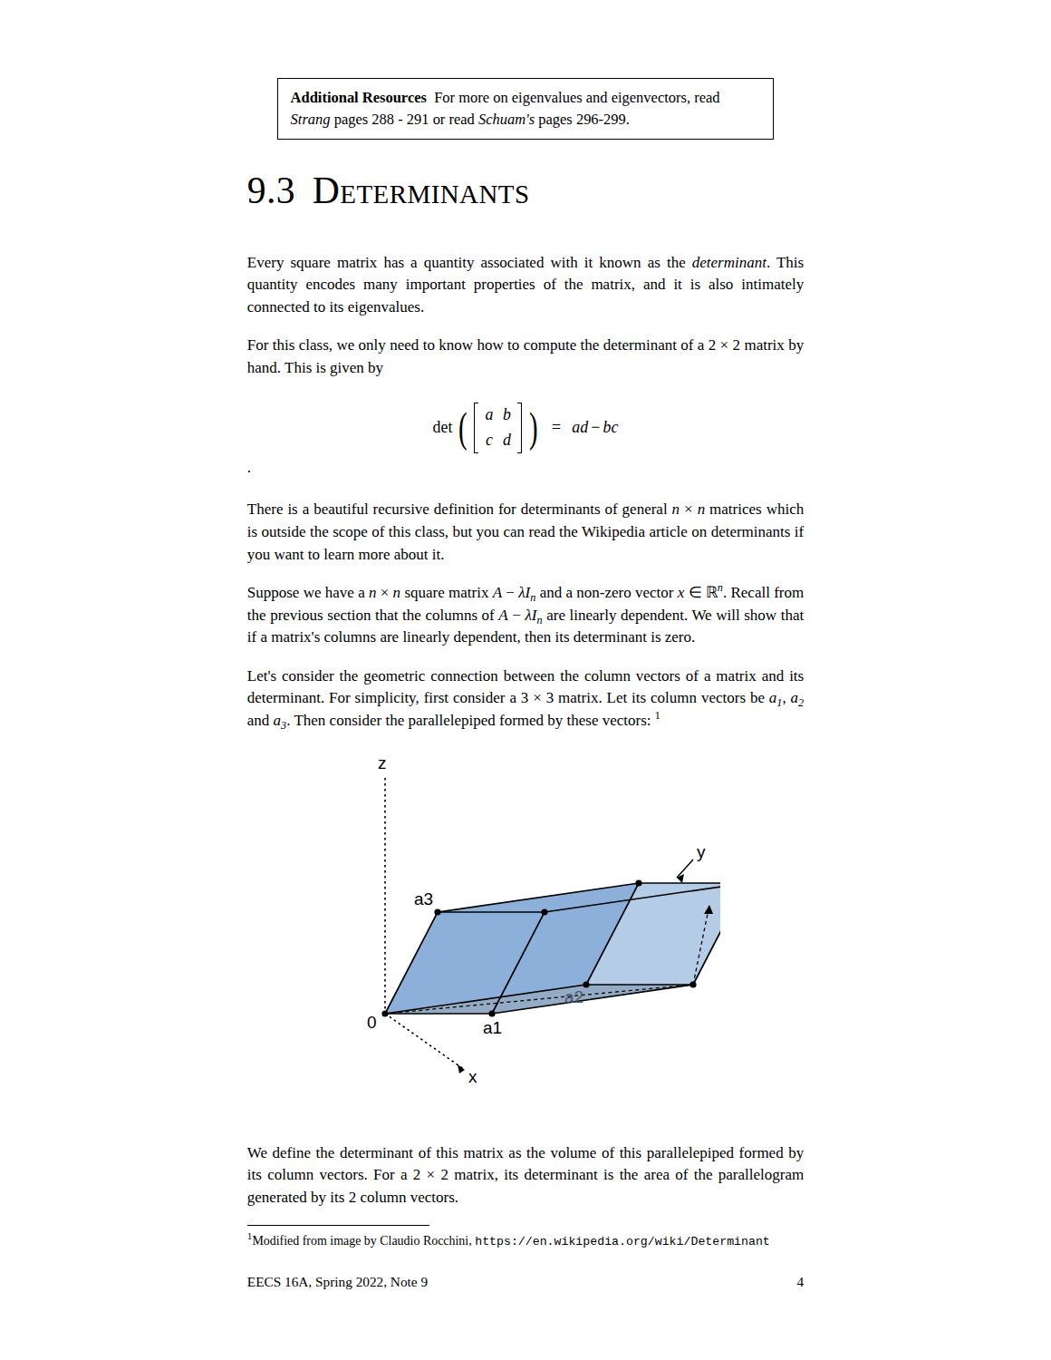Additional Resources For more on eigenvalues and eigenvectors, read Strang pages 288 - 291 or read Schuam's pages 296-299.
9.3 Determinants
Every square matrix has a quantity associated with it known as the determinant. This quantity encodes many important properties of the matrix, and it is also intimately connected to its eigenvalues.
For this class, we only need to know how to compute the determinant of a 2 × 2 matrix by hand. This is given by
det (
| a | b |
| c | d |
) = ad − bc
.
There is a beautiful recursive definition for determinants of general n × n matrices which is outside the scope of this class, but you can read the Wikipedia article on determinants if you want to learn more about it.
Suppose we have a n × n square matrix A − λIn and a non-zero vector x ∈ ℝn. Recall from the previous section that the columns of A − λIn are linearly dependent. We will show that if a matrix's columns are linearly dependent, then its determinant is zero.
Let's consider the geometric connection between the column vectors of a matrix and its determinant. For simplicity, first consider a 3 × 3 matrix. Let its column vectors be a1, a2 and a3. Then consider the parallelepiped formed by these vectors: 1
z x y 0 a1 a2 a3
We define the determinant of this matrix as the volume of this parallelepiped formed by its column vectors. For a 2 × 2 matrix, its determinant is the area of the parallelogram generated by its 2 column vectors.
1Modified from image by Claudio Rocchini, https://en.wikipedia.org/wiki/Determinant
EECS 16A, Spring 2022, Note 9 4